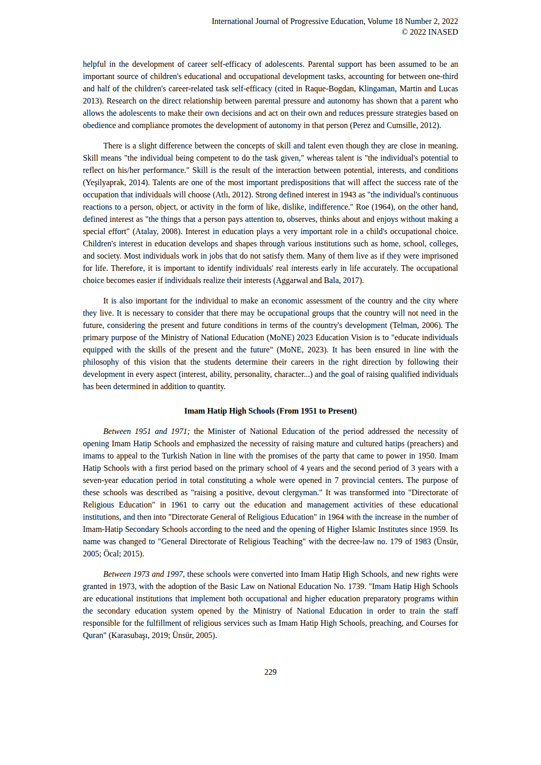International Journal of Progressive Education, Volume 18 Number 2, 2022
© 2022 INASED
helpful in the development of career self-efficacy of adolescents. Parental support has been assumed to be an important source of children's educational and occupational development tasks, accounting for between one-third and half of the children's career-related task self-efficacy (cited in Raque-Bogdan, Klingaman, Martin and Lucas 2013). Research on the direct relationship between parental pressure and autonomy has shown that a parent who allows the adolescents to make their own decisions and act on their own and reduces pressure strategies based on obedience and compliance promotes the development of autonomy in that person (Perez and Cumsille, 2012).
There is a slight difference between the concepts of skill and talent even though they are close in meaning. Skill means "the individual being competent to do the task given," whereas talent is "the individual's potential to reflect on his/her performance." Skill is the result of the interaction between potential, interests, and conditions (Yeşilyaprak, 2014). Talents are one of the most important predispositions that will affect the success rate of the occupation that individuals will choose (Atlı, 2012). Strong defined interest in 1943 as "the individual's continuous reactions to a person, object, or activity in the form of like, dislike, indifference." Roe (1964), on the other hand, defined interest as "the things that a person pays attention to, observes, thinks about and enjoys without making a special effort" (Atalay, 2008). Interest in education plays a very important role in a child's occupational choice. Children's interest in education develops and shapes through various institutions such as home, school, colleges, and society. Most individuals work in jobs that do not satisfy them. Many of them live as if they were imprisoned for life. Therefore, it is important to identify individuals' real interests early in life accurately. The occupational choice becomes easier if individuals realize their interests (Aggarwal and Bala, 2017).
It is also important for the individual to make an economic assessment of the country and the city where they live. It is necessary to consider that there may be occupational groups that the country will not need in the future, considering the present and future conditions in terms of the country's development (Telman, 2006). The primary purpose of the Ministry of National Education (MoNE) 2023 Education Vision is to "educate individuals equipped with the skills of the present and the future" (MoNE, 2023). It has been ensured in line with the philosophy of this vision that the students determine their careers in the right direction by following their development in every aspect (interest, ability, personality, character...) and the goal of raising qualified individuals has been determined in addition to quantity.
Imam Hatip High Schools (From 1951 to Present)
Between 1951 and 1971; the Minister of National Education of the period addressed the necessity of opening Imam Hatip Schools and emphasized the necessity of raising mature and cultured hatips (preachers) and imams to appeal to the Turkish Nation in line with the promises of the party that came to power in 1950. Imam Hatip Schools with a first period based on the primary school of 4 years and the second period of 3 years with a seven-year education period in total constituting a whole were opened in 7 provincial centers. The purpose of these schools was described as "raising a positive, devout clergyman." It was transformed into "Directorate of Religious Education" in 1961 to carry out the education and management activities of these educational institutions, and then into "Directorate General of Religious Education" in 1964 with the increase in the number of Imam-Hatip Secondary Schools according to the need and the opening of Higher Islamic Institutes since 1959. Its name was changed to "General Directorate of Religious Teaching" with the decree-law no. 179 of 1983 (Ünsür, 2005; Öcal; 2015).
Between 1973 and 1997, these schools were converted into Imam Hatip High Schools, and new rights were granted in 1973, with the adoption of the Basic Law on National Education No. 1739. "Imam Hatip High Schools are educational institutions that implement both occupational and higher education preparatory programs within the secondary education system opened by the Ministry of National Education in order to train the staff responsible for the fulfillment of religious services such as Imam Hatip High Schools, preaching, and Courses for Quran" (Karasubaşı, 2019; Ünsür, 2005).
229